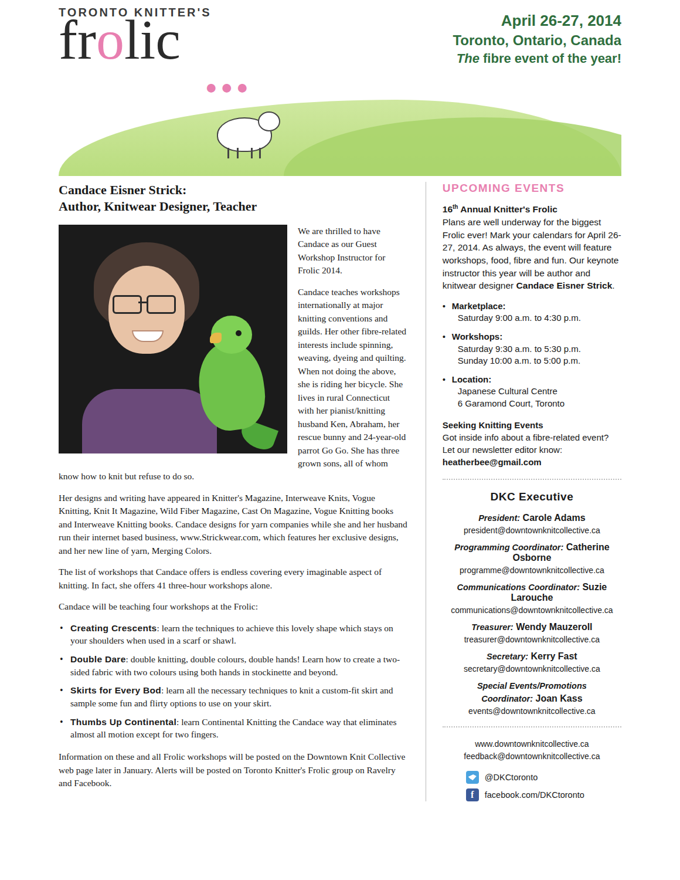TORONTO KNITTER'S
frolic
●●●
April 26-27, 2014
Toronto, Ontario, Canada
The fibre event of the year!
Candace Eisner Strick:
Author, Knitwear Designer, Teacher
We are thrilled to have Candace as our Guest Workshop Instructor for Frolic 2014.
Candace teaches workshops internationally at major knitting conventions and guilds. Her other fibre-related interests include spinning, weaving, dyeing and quilting. When not doing the above, she is riding her bicycle. She lives in rural Connecticut with her pianist/knitting husband Ken, Abraham, her rescue bunny and 24-year-old parrot Go Go. She has three grown sons, all of whom know how to knit but refuse to do so.
Her designs and writing have appeared in Knitter's Magazine, Interweave Knits, Vogue Knitting, Knit It Magazine, Wild Fiber Magazine, Cast On Magazine, Vogue Knitting books and Interweave Knitting books. Candace designs for yarn companies while she and her husband run their internet based business, www.Strickwear.com, which features her exclusive designs, and her new line of yarn, Merging Colors.
The list of workshops that Candace offers is endless covering every imaginable aspect of knitting. In fact, she offers 41 three-hour workshops alone.
Candace will be teaching four workshops at the Frolic:
Creating Crescents: learn the techniques to achieve this lovely shape which stays on your shoulders when used in a scarf or shawl.
Double Dare: double knitting, double colours, double hands! Learn how to create a two-sided fabric with two colours using both hands in stockinette and beyond.
Skirts for Every Bod: learn all the necessary techniques to knit a custom-fit skirt and sample some fun and flirty options to use on your skirt.
Thumbs Up Continental: learn Continental Knitting the Candace way that eliminates almost all motion except for two fingers.
Information on these and all Frolic workshops will be posted on the Downtown Knit Collective web page later in January. Alerts will be posted on Toronto Knitter's Frolic group on Ravelry and Facebook.
UPCOMING EVENTS
16th Annual Knitter's Frolic
Plans are well underway for the biggest Frolic ever! Mark your calendars for April 26-27, 2014. As always, the event will feature workshops, food, fibre and fun. Our keynote instructor this year will be author and knitwear designer Candace Eisner Strick.
Marketplace: Saturday 9:00 a.m. to 4:30 p.m.
Workshops: Saturday 9:30 a.m. to 5:30 p.m.
Sunday 10:00 a.m. to 5:00 p.m.
Location: Japanese Cultural Centre
6 Garamond Court, Toronto
Seeking Knitting Events
Got inside info about a fibre-related event? Let our newsletter editor know:
heatherbee@gmail.com
DKC Executive
President: Carole Adams
president@downtownknitcollective.ca
Programming Coordinator: Catherine Osborne
programme@downtownknitcollective.ca
Communications Coordinator: Suzie Larouche
communications@downtownknitcollective.ca
Treasurer: Wendy Mauzeroll
treasurer@downtownknitcollective.ca
Secretary: Kerry Fast
secretary@downtownknitcollective.ca
Special Events/Promotions
Coordinator: Joan Kass
events@downtownknitcollective.ca
www.downtownknitcollective.ca
feedback@downtownknitcollective.ca
@DKCtoronto
facebook.com/DKCtoronto